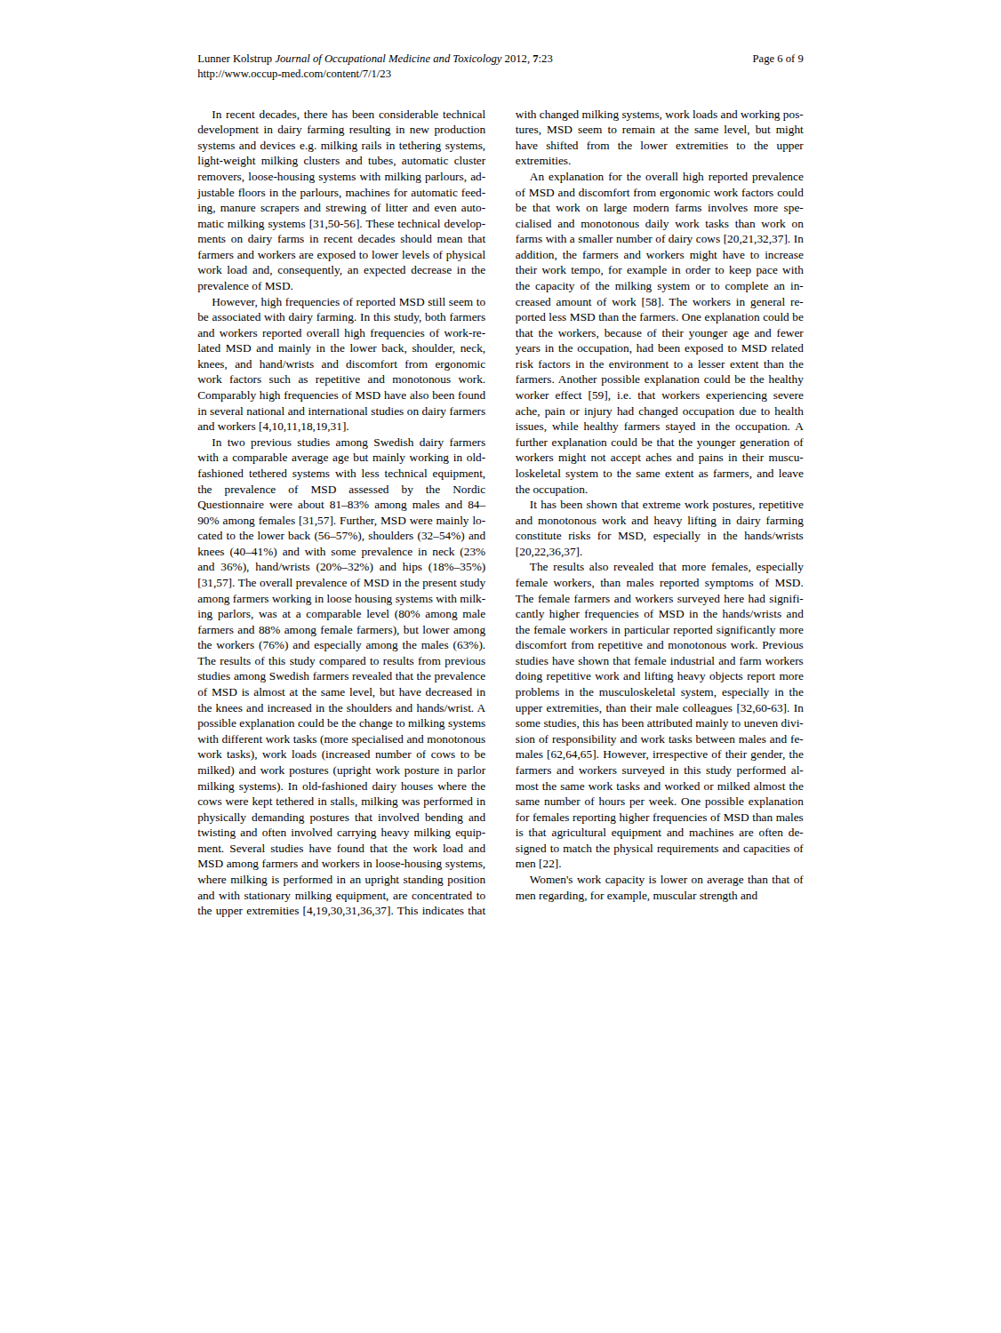Lunner Kolstrup Journal of Occupational Medicine and Toxicology 2012, 7:23 http://www.occup-med.com/content/7/1/23
Page 6 of 9
In recent decades, there has been considerable technical development in dairy farming resulting in new production systems and devices e.g. milking rails in tethering systems, light-weight milking clusters and tubes, automatic cluster removers, loose-housing systems with milking parlours, adjustable floors in the parlours, machines for automatic feeding, manure scrapers and strewing of litter and even automatic milking systems [31,50-56]. These technical developments on dairy farms in recent decades should mean that farmers and workers are exposed to lower levels of physical work load and, consequently, an expected decrease in the prevalence of MSD.
However, high frequencies of reported MSD still seem to be associated with dairy farming. In this study, both farmers and workers reported overall high frequencies of work-related MSD and mainly in the lower back, shoulder, neck, knees, and hand/wrists and discomfort from ergonomic work factors such as repetitive and monotonous work. Comparably high frequencies of MSD have also been found in several national and international studies on dairy farmers and workers [4,10,11,18,19,31].
In two previous studies among Swedish dairy farmers with a comparable average age but mainly working in old-fashioned tethered systems with less technical equipment, the prevalence of MSD assessed by the Nordic Questionnaire were about 81–83% among males and 84–90% among females [31,57]. Further, MSD were mainly located to the lower back (56–57%), shoulders (32–54%) and knees (40–41%) and with some prevalence in neck (23% and 36%), hand/wrists (20%–32%) and hips (18%–35%) [31,57]. The overall prevalence of MSD in the present study among farmers working in loose housing systems with milking parlors, was at a comparable level (80% among male farmers and 88% among female farmers), but lower among the workers (76%) and especially among the males (63%). The results of this study compared to results from previous studies among Swedish farmers revealed that the prevalence of MSD is almost at the same level, but have decreased in the knees and increased in the shoulders and hands/wrist. A possible explanation could be the change to milking systems with different work tasks (more specialised and monotonous work tasks), work loads (increased number of cows to be milked) and work postures (upright work posture in parlor milking systems). In old-fashioned dairy houses where the cows were kept tethered in stalls, milking was performed in physically demanding postures that involved bending and twisting and often involved carrying heavy milking equipment. Several studies have found that the work load and MSD among farmers and workers in loose-housing systems, where milking is performed in an upright standing position and with stationary milking equipment, are concentrated to the upper extremities [4,19,30,31,36,37]. This indicates that with changed milking systems, work loads and working postures, MSD seem to remain at the same level, but might have shifted from the lower extremities to the upper extremities.
An explanation for the overall high reported prevalence of MSD and discomfort from ergonomic work factors could be that work on large modern farms involves more specialised and monotonous daily work tasks than work on farms with a smaller number of dairy cows [20,21,32,37]. In addition, the farmers and workers might have to increase their work tempo, for example in order to keep pace with the capacity of the milking system or to complete an increased amount of work [58]. The workers in general reported less MSD than the farmers. One explanation could be that the workers, because of their younger age and fewer years in the occupation, had been exposed to MSD related risk factors in the environment to a lesser extent than the farmers. Another possible explanation could be the healthy worker effect [59], i.e. that workers experiencing severe ache, pain or injury had changed occupation due to health issues, while healthy farmers stayed in the occupation. A further explanation could be that the younger generation of workers might not accept aches and pains in their musculoskeletal system to the same extent as farmers, and leave the occupation.
It has been shown that extreme work postures, repetitive and monotonous work and heavy lifting in dairy farming constitute risks for MSD, especially in the hands/wrists [20,22,36,37].
The results also revealed that more females, especially female workers, than males reported symptoms of MSD. The female farmers and workers surveyed here had significantly higher frequencies of MSD in the hands/wrists and the female workers in particular reported significantly more discomfort from repetitive and monotonous work. Previous studies have shown that female industrial and farm workers doing repetitive work and lifting heavy objects report more problems in the musculoskeletal system, especially in the upper extremities, than their male colleagues [32,60-63]. In some studies, this has been attributed mainly to uneven division of responsibility and work tasks between males and females [62,64,65]. However, irrespective of their gender, the farmers and workers surveyed in this study performed almost the same work tasks and worked or milked almost the same number of hours per week. One possible explanation for females reporting higher frequencies of MSD than males is that agricultural equipment and machines are often designed to match the physical requirements and capacities of men [22].
Women's work capacity is lower on average than that of men regarding, for example, muscular strength and